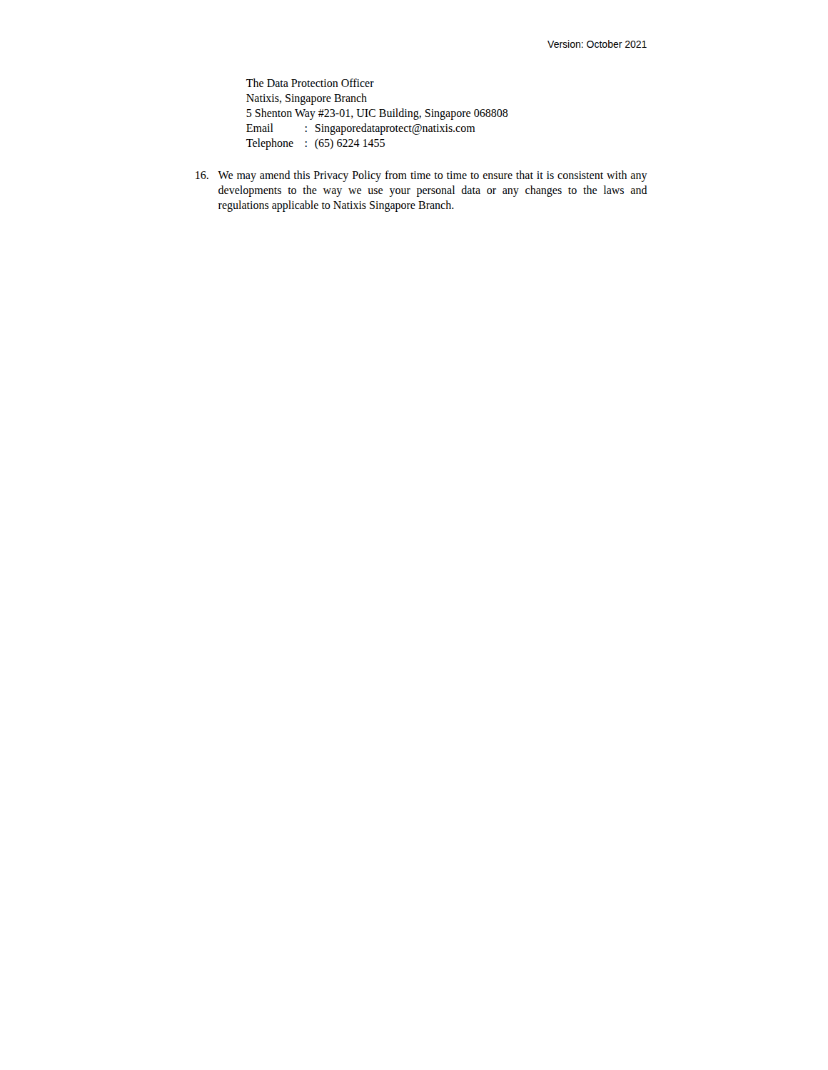Version: October 2021
The Data Protection Officer
Natixis, Singapore Branch
5 Shenton Way #23-01, UIC Building, Singapore 068808
Email: Singaporedataprotect@natixis.com
Telephone:(65) 6224 1455
16. We may amend this Privacy Policy from time to time to ensure that it is consistent with any developments to the way we use your personal data or any changes to the laws and regulations applicable to Natixis Singapore Branch.